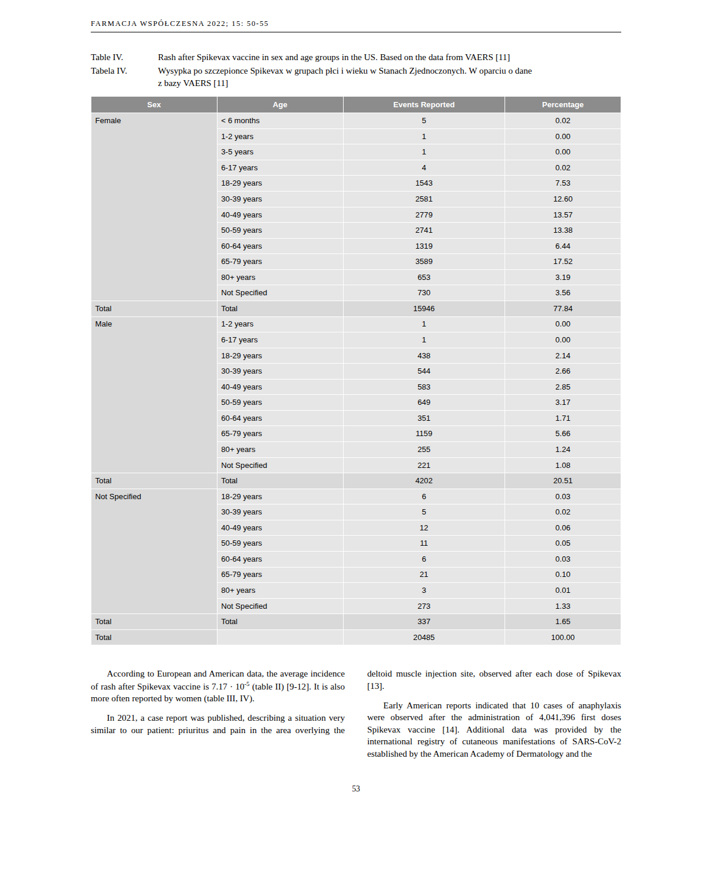FARMACJA WSPÓŁCZESNA 2022; 15: 50-55
Table IV. Rash after Spikevax vaccine in sex and age groups in the US. Based on the data from VAERS [11]
Tabela IV. Wysypka po szczepionce Spikevax w grupach płci i wieku w Stanach Zjednoczonych. W oparciu o dane
z bazy VAERS [11]
| Sex | Age | Events Reported | Percentage |
| --- | --- | --- | --- |
| Female | < 6 months | 5 | 0.02 |
| 1-2 years | 1 | 0.00 |
| 3-5 years | 1 | 0.00 |
| 6-17 years | 4 | 0.02 |
| 18-29 years | 1543 | 7.53 |
| 30-39 years | 2581 | 12.60 |
| 40-49 years | 2779 | 13.57 |
| 50-59 years | 2741 | 13.38 |
| 60-64 years | 1319 | 6.44 |
| 65-79 years | 3589 | 17.52 |
| 80+ years | 653 | 3.19 |
| Not Specified | 730 | 3.56 |
| Total | Total | 15946 | 77.84 |
| Male | 1-2 years | 1 | 0.00 |
| 6-17 years | 1 | 0.00 |
| 18-29 years | 438 | 2.14 |
| 30-39 years | 544 | 2.66 |
| 40-49 years | 583 | 2.85 |
| 50-59 years | 649 | 3.17 |
| 60-64 years | 351 | 1.71 |
| 65-79 years | 1159 | 5.66 |
| 80+ years | 255 | 1.24 |
| Not Specified | 221 | 1.08 |
| Total | Total | 4202 | 20.51 |
| Not Specified | 18-29 years | 6 | 0.03 |
| 30-39 years | 5 | 0.02 |
| 40-49 years | 12 | 0.06 |
| 50-59 years | 11 | 0.05 |
| 60-64 years | 6 | 0.03 |
| 65-79 years | 21 | 0.10 |
| 80+ years | 3 | 0.01 |
| Not Specified | 273 | 1.33 |
| Total | Total | 337 | 1.65 |
| Total | | 20485 | 100.00 |
According to European and American data, the average incidence of rash after Spikevax vaccine is 7.17 · 10-5 (table II) [9-12]. It is also more often reported by women (table III, IV).
In 2021, a case report was published, describing a situation very similar to our patient: priuritus and pain in the area overlying the deltoid muscle injection site, observed after each dose of Spikevax [13].
Early American reports indicated that 10 cases of anaphylaxis were observed after the administration of 4,041,396 first doses Spikevax vaccine [14]. Additional data was provided by the international registry of cutaneous manifestations of SARS-CoV-2 established by the American Academy of Dermatology and the
53